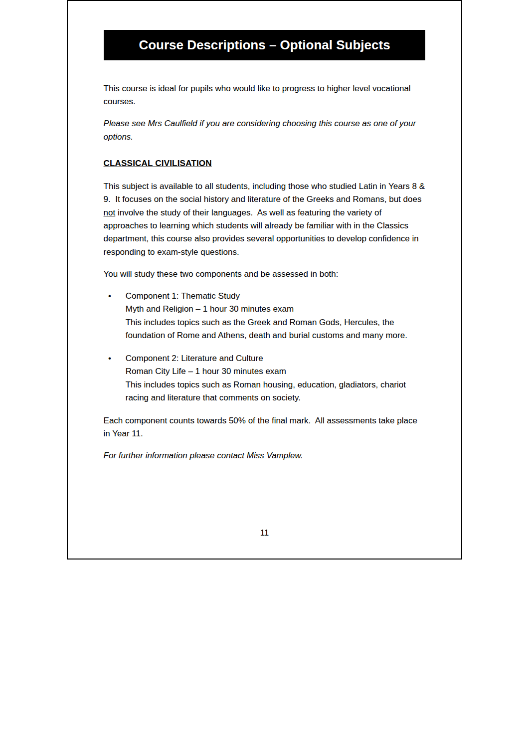Course Descriptions – Optional Subjects
This course is ideal for pupils who would like to progress to higher level vocational courses.
Please see Mrs Caulfield if you are considering choosing this course as one of your options.
CLASSICAL CIVILISATION
This subject is available to all students, including those who studied Latin in Years 8 & 9. It focuses on the social history and literature of the Greeks and Romans, but does not involve the study of their languages. As well as featuring the variety of approaches to learning which students will already be familiar with in the Classics department, this course also provides several opportunities to develop confidence in responding to exam-style questions.
You will study these two components and be assessed in both:
Component 1: Thematic Study Myth and Religion – 1 hour 30 minutes exam This includes topics such as the Greek and Roman Gods, Hercules, the foundation of Rome and Athens, death and burial customs and many more.
Component 2: Literature and Culture Roman City Life – 1 hour 30 minutes exam This includes topics such as Roman housing, education, gladiators, chariot racing and literature that comments on society.
Each component counts towards 50% of the final mark. All assessments take place in Year 11.
For further information please contact Miss Vamplew.
11